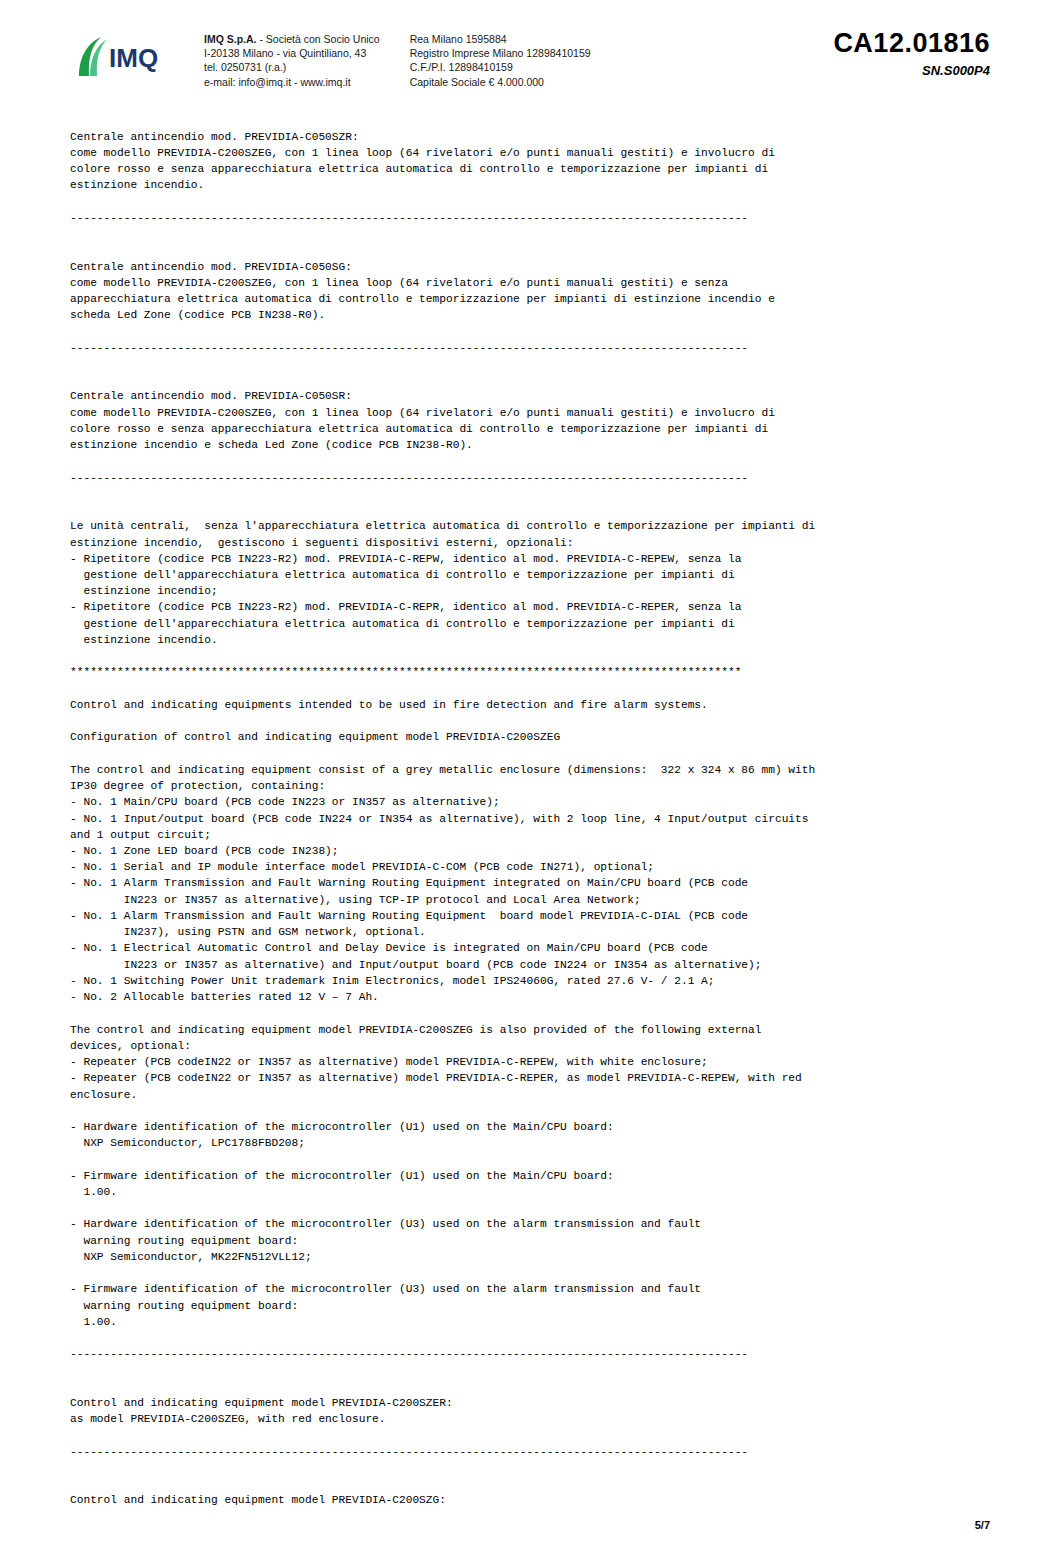IMQ
IMQ S.p.A. - Società con Socio Unico
I-20138 Milano - via Quintiliano, 43
tel. 0250731 (r.a.)
e-mail: info@imq.it - www.imq.it
Rea Milano 1595884
Registro Imprese Milano 12898410159
C.F./P.I. 12898410159
Capitale Sociale € 4.000.000
CA12.01816
SN.S000P4
Centrale antincendio mod. PREVIDIA-C050SZR:
come modello PREVIDIA-C200SZEG, con 1 linea loop (64 rivelatori e/o punti manuali gestiti) e involucro di
colore rosso e senza apparecchiatura elettrica automatica di controllo e temporizzazione per impianti di
estinzione incendio.

-----------------------------------------------------------------------------------------------------


Centrale antincendio mod. PREVIDIA-C050SG:
come modello PREVIDIA-C200SZEG, con 1 linea loop (64 rivelatori e/o punti manuali gestiti) e senza
apparecchiatura elettrica automatica di controllo e temporizzazione per impianti di estinzione incendio e
scheda Led Zone (codice PCB IN238-R0).

-----------------------------------------------------------------------------------------------------


Centrale antincendio mod. PREVIDIA-C050SR:
come modello PREVIDIA-C200SZEG, con 1 linea loop (64 rivelatori e/o punti manuali gestiti) e involucro di
colore rosso e senza apparecchiatura elettrica automatica di controllo e temporizzazione per impianti di
estinzione incendio e scheda Led Zone (codice PCB IN238-R0).

-----------------------------------------------------------------------------------------------------


Le unità centrali,  senza l'apparecchiatura elettrica automatica di controllo e temporizzazione per impianti di
estinzione incendio,  gestiscono i seguenti dispositivi esterni, opzionali:
- Ripetitore (codice PCB IN223-R2) mod. PREVIDIA-C-REPW, identico al mod. PREVIDIA-C-REPEW, senza la
  gestione dell'apparecchiatura elettrica automatica di controllo e temporizzazione per impianti di
  estinzione incendio;
- Ripetitore (codice PCB IN223-R2) mod. PREVIDIA-C-REPR, identico al mod. PREVIDIA-C-REPER, senza la
  gestione dell'apparecchiatura elettrica automatica di controllo e temporizzazione per impianti di
  estinzione incendio.

****************************************************************************************************

Control and indicating equipments intended to be used in fire detection and fire alarm systems.

Configuration of control and indicating equipment model PREVIDIA-C200SZEG

The control and indicating equipment consist of a grey metallic enclosure (dimensions:  322 x 324 x 86 mm) with
IP30 degree of protection, containing:
- No. 1 Main/CPU board (PCB code IN223 or IN357 as alternative);
- No. 1 Input/output board (PCB code IN224 or IN354 as alternative), with 2 loop line, 4 Input/output circuits
and 1 output circuit;
- No. 1 Zone LED board (PCB code IN238);
- No. 1 Serial and IP module interface model PREVIDIA-C-COM (PCB code IN271), optional;
- No. 1 Alarm Transmission and Fault Warning Routing Equipment integrated on Main/CPU board (PCB code
        IN223 or IN357 as alternative), using TCP-IP protocol and Local Area Network;
- No. 1 Alarm Transmission and Fault Warning Routing Equipment  board model PREVIDIA-C-DIAL (PCB code
        IN237), using PSTN and GSM network, optional.
- No. 1 Electrical Automatic Control and Delay Device is integrated on Main/CPU board (PCB code
        IN223 or IN357 as alternative) and Input/output board (PCB code IN224 or IN354 as alternative);
- No. 1 Switching Power Unit trademark Inim Electronics, model IPS24060G, rated 27.6 V- / 2.1 A;
- No. 2 Allocable batteries rated 12 V – 7 Ah.

The control and indicating equipment model PREVIDIA-C200SZEG is also provided of the following external
devices, optional:
- Repeater (PCB codeIN22 or IN357 as alternative) model PREVIDIA-C-REPEW, with white enclosure;
- Repeater (PCB codeIN22 or IN357 as alternative) model PREVIDIA-C-REPER, as model PREVIDIA-C-REPEW, with red
enclosure.

- Hardware identification of the microcontroller (U1) used on the Main/CPU board:
  NXP Semiconductor, LPC1788FBD208;

- Firmware identification of the microcontroller (U1) used on the Main/CPU board:
  1.00.

- Hardware identification of the microcontroller (U3) used on the alarm transmission and fault
  warning routing equipment board:
  NXP Semiconductor, MK22FN512VLL12;

- Firmware identification of the microcontroller (U3) used on the alarm transmission and fault
  warning routing equipment board:
  1.00.

-----------------------------------------------------------------------------------------------------


Control and indicating equipment model PREVIDIA-C200SZER:
as model PREVIDIA-C200SZEG, with red enclosure.

-----------------------------------------------------------------------------------------------------


Control and indicating equipment model PREVIDIA-C200SZG:
5/7